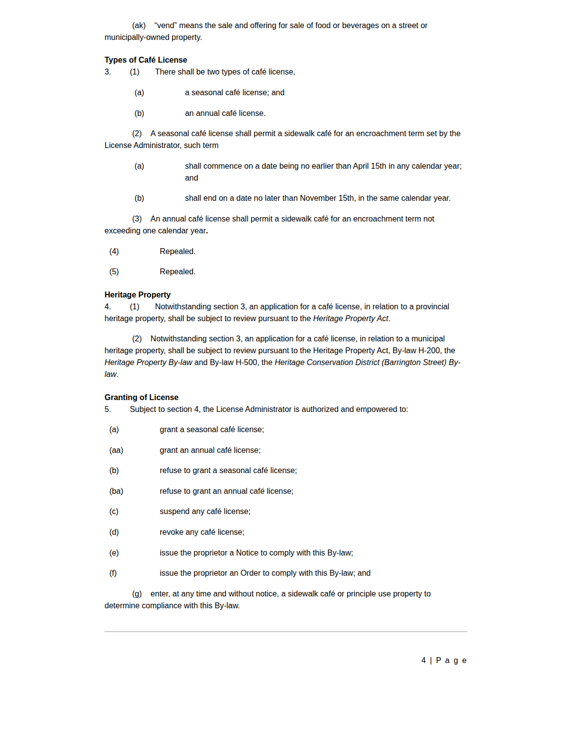(ak) “vend” means the sale and offering for sale of food or beverages on a street or municipally-owned property.
Types of Café License
3.(1) There shall be two types of café license,
(a) a seasonal café license; and
(b) an annual café license.
(2) A seasonal café license shall permit a sidewalk café for an encroachment term set by the License Administrator, such term
(a) shall commence on a date being no earlier than April 15th in any calendar year; and
(b) shall end on a date no later than November 15th, in the same calendar year.
(3) An annual café license shall permit a sidewalk café for an encroachment term not exceeding one calendar year.
(4) Repealed.
(5) Repealed.
Heritage Property
4.(1) Notwithstanding section 3, an application for a café license, in relation to a provincial heritage property, shall be subject to review pursuant to the Heritage Property Act.
(2) Notwithstanding section 3, an application for a café license, in relation to a municipal heritage property, shall be subject to review pursuant to the Heritage Property Act, By-law H-200, the Heritage Property By-law and By-law H-500, the Heritage Conservation District (Barrington Street) By-law.
Granting of License
5. Subject to section 4, the License Administrator is authorized and empowered to:
(a) grant a seasonal café license;
(aa) grant an annual café license;
(b) refuse to grant a seasonal café license;
(ba) refuse to grant an annual café license;
(c) suspend any café license;
(d) revoke any café license;
(e) issue the proprietor a Notice to comply with this By-law;
(f) issue the proprietor an Order to comply with this By-law; and
(g) enter, at any time and without notice, a sidewalk café or principle use property to determine compliance with this By-law.
4 | P a g e